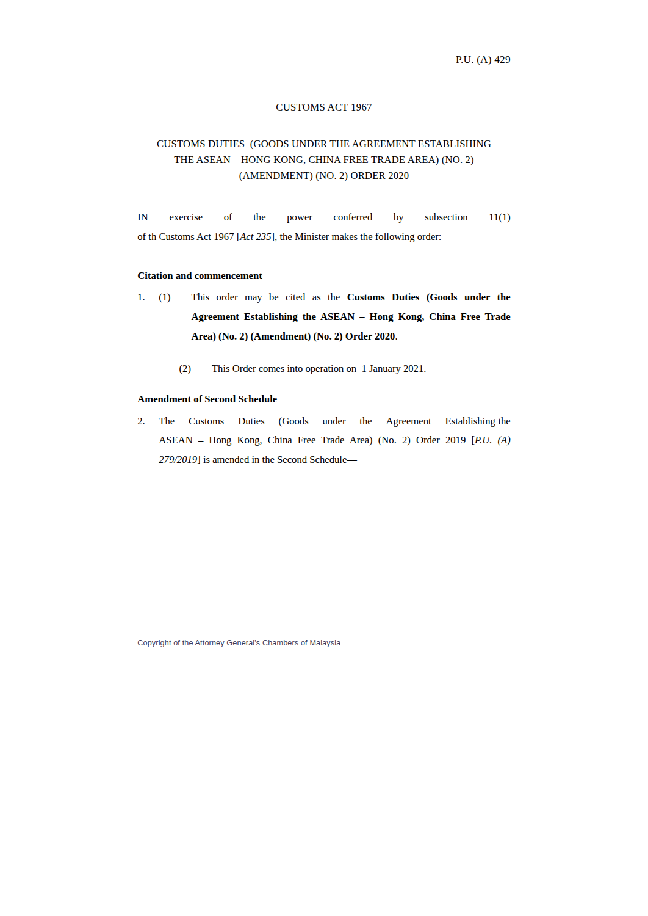P.U. (A) 429
CUSTOMS ACT 1967
CUSTOMS DUTIES (GOODS UNDER THE AGREEMENT ESTABLISHING THE ASEAN – HONG KONG, CHINA FREE TRADE AREA) (NO. 2) (AMENDMENT) (NO. 2) ORDER 2020
IN exercise of the power conferred by subsection 11(1) of th Customs Act 1967 [Act 235], the Minister makes the following order:
Citation and commencement
1. (1) This order may be cited as the Customs Duties (Goods under the Agreement Establishing the ASEAN – Hong Kong, China Free Trade Area) (No. 2) (Amendment) (No. 2) Order 2020.
(2) This Order comes into operation on 1 January 2021.
Amendment of Second Schedule
2. The Customs Duties (Goods under the Agreement Establishing the ASEAN – Hong Kong, China Free Trade Area) (No. 2) Order 2019 [P.U. (A) 279/2019] is amended in the Second Schedule—
Copyright of the Attorney General's Chambers of Malaysia